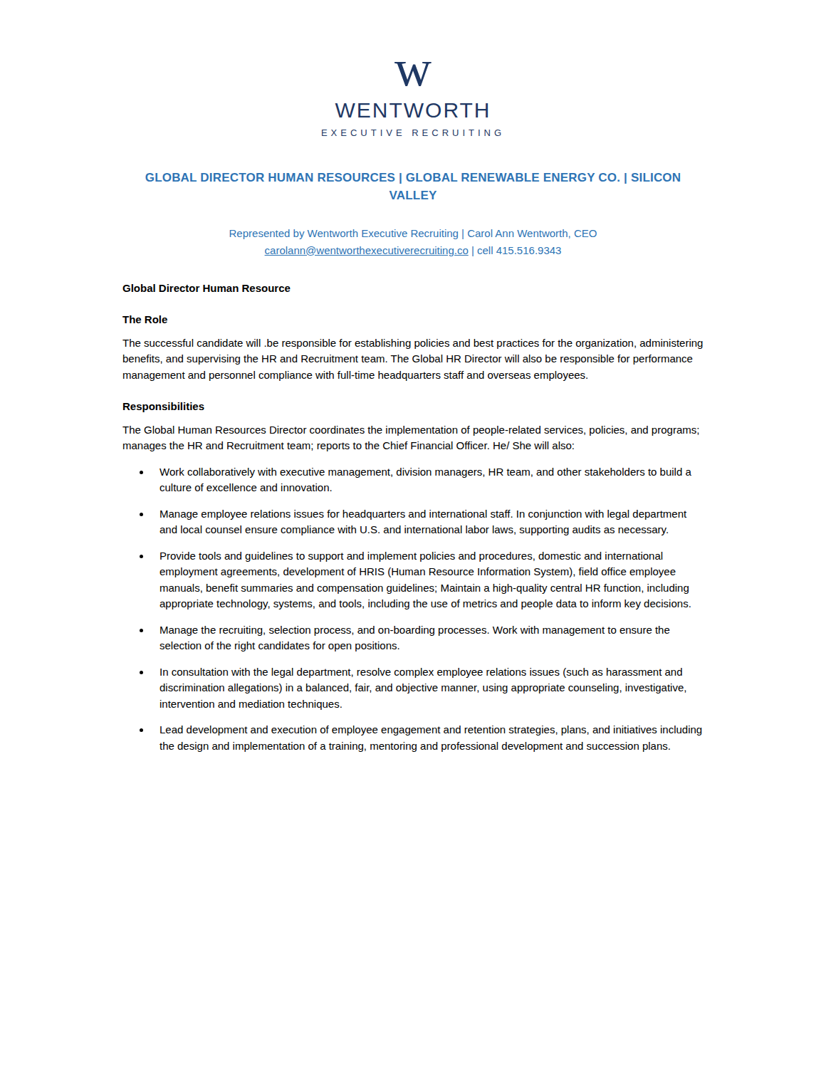w
WENTWORTH
EXECUTIVE RECRUITING
GLOBAL DIRECTOR HUMAN RESOURCES | GLOBAL RENEWABLE ENERGY CO. | SILICON VALLEY
Represented by Wentworth Executive Recruiting | Carol Ann Wentworth, CEO
carolann@wentworthexecutiverecruiting.co | cell 415.516.9343
Global Director Human Resource
The Role
The successful candidate will .be responsible for establishing policies and best practices for the organization, administering benefits, and supervising the HR and Recruitment team. The Global HR Director will also be responsible for performance management and personnel compliance with full-time headquarters staff and overseas employees.
Responsibilities
The Global Human Resources Director coordinates the implementation of people-related services, policies, and programs; manages the HR and Recruitment team; reports to the Chief Financial Officer. He/ She will also:
Work collaboratively with executive management, division managers, HR team, and other stakeholders to build a culture of excellence and innovation.
Manage employee relations issues for headquarters and international staff. In conjunction with legal department and local counsel ensure compliance with U.S. and international labor laws, supporting audits as necessary.
Provide tools and guidelines to support and implement policies and procedures, domestic and international employment agreements, development of HRIS (Human Resource Information System), field office employee manuals, benefit summaries and compensation guidelines; Maintain a high-quality central HR function, including appropriate technology, systems, and tools, including the use of metrics and people data to inform key decisions.
Manage the recruiting, selection process, and on-boarding processes. Work with management to ensure the selection of the right candidates for open positions.
In consultation with the legal department, resolve complex employee relations issues (such as harassment and discrimination allegations) in a balanced, fair, and objective manner, using appropriate counseling, investigative, intervention and mediation techniques.
Lead development and execution of employee engagement and retention strategies, plans, and initiatives including the design and implementation of a training, mentoring and professional development and succession plans.